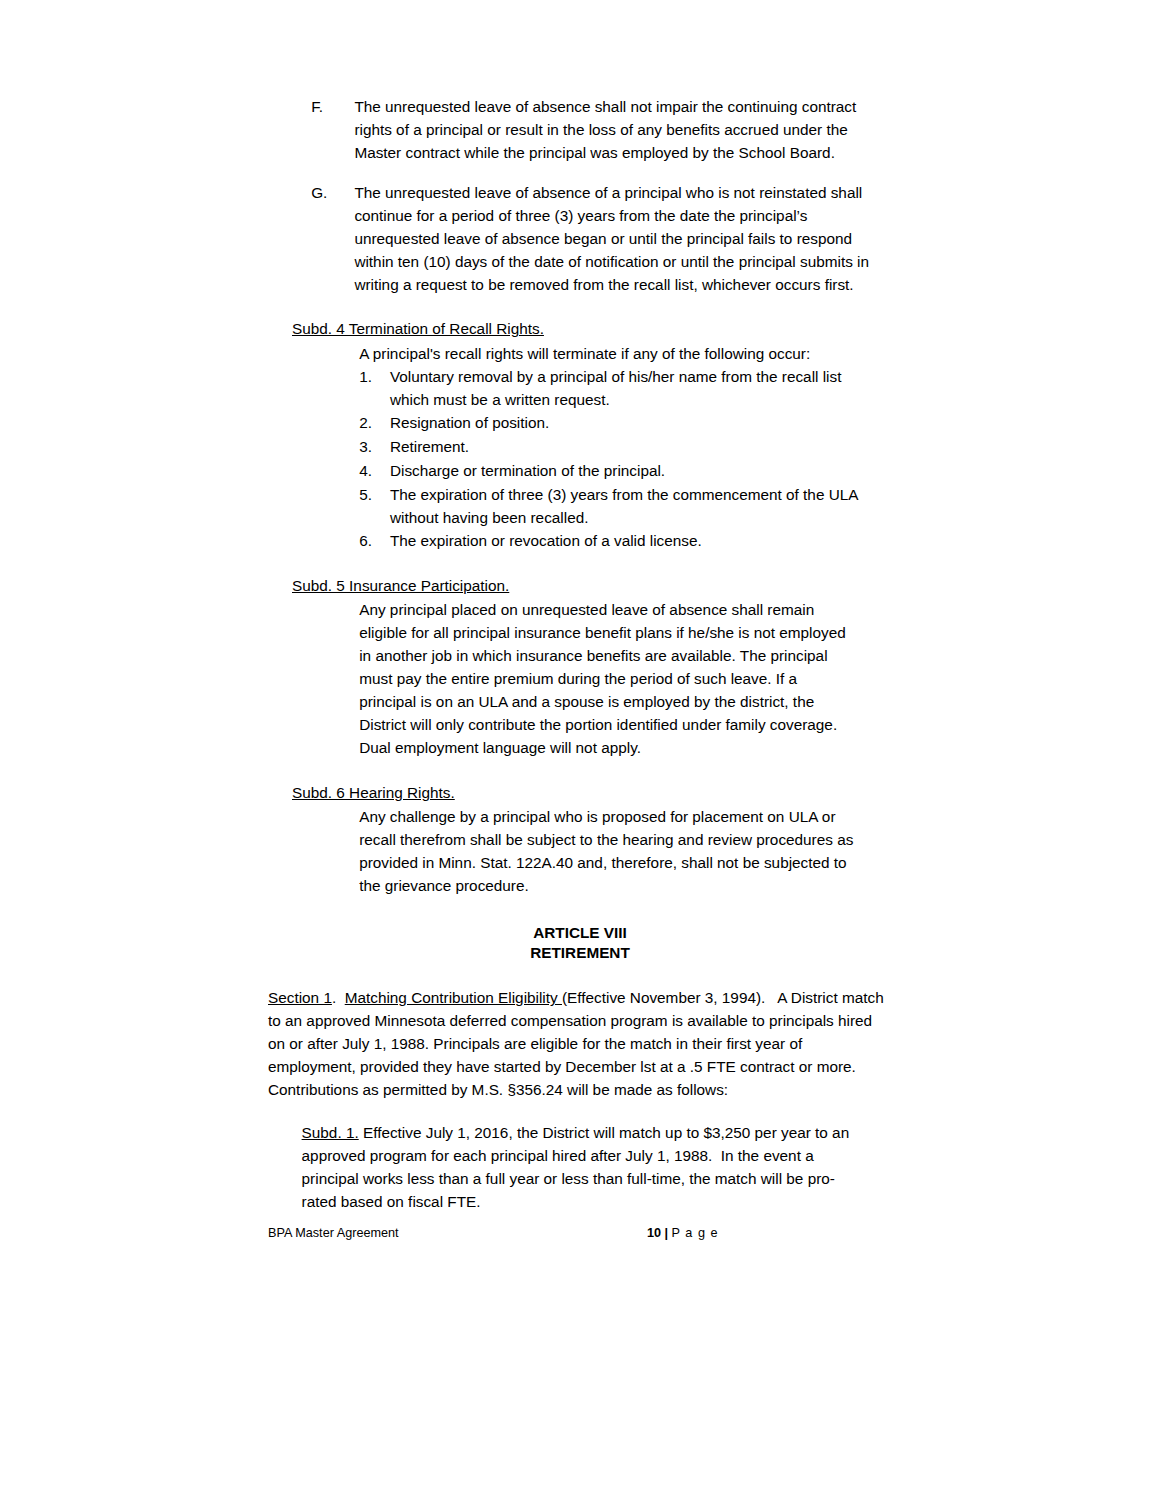F.
The unrequested leave of absence shall not impair the continuing contract rights of a principal or result in the loss of any benefits accrued under the Master contract while the principal was employed by the School Board.
G.
The unrequested leave of absence of a principal who is not reinstated shall continue for a period of three (3) years from the date the principal’s unrequested leave of absence began or until the principal fails to respond within ten (10) days of the date of notification or until the principal submits in writing a request to be removed from the recall list, whichever occurs first.
Subd. 4 Termination of Recall Rights.
A principal's recall rights will terminate if any of the following occur:
1. Voluntary removal by a principal of his/her name from the recall list which must be a written request.
2. Resignation of position.
3. Retirement.
4. Discharge or termination of the principal.
5. The expiration of three (3) years from the commencement of the ULA without having been recalled.
6. The expiration or revocation of a valid license.
Subd. 5 Insurance Participation.
Any principal placed on unrequested leave of absence shall remain eligible for all principal insurance benefit plans if he/she is not employed in another job in which insurance benefits are available. The principal must pay the entire premium during the period of such leave. If a principal is on an ULA and a spouse is employed by the district, the District will only contribute the portion identified under family coverage. Dual employment language will not apply.
Subd. 6 Hearing Rights.
Any challenge by a principal who is proposed for placement on ULA or recall therefrom shall be subject to the hearing and review procedures as provided in Minn. Stat. 122A.40 and, therefore, shall not be subjected to the grievance procedure.
ARTICLE VIII
RETIREMENT
Section 1. Matching Contribution Eligibility (Effective November 3, 1994). A District match to an approved Minnesota deferred compensation program is available to principals hired on or after July 1, 1988. Principals are eligible for the match in their first year of employment, provided they have started by December lst at a .5 FTE contract or more. Contributions as permitted by M.S. §356.24 will be made as follows:
Subd. 1. Effective July 1, 2016, the District will match up to $3,250 per year to an approved program for each principal hired after July 1, 1988. In the event a principal works less than a full year or less than full-time, the match will be pro-rated based on fiscal FTE.
BPA Master Agreement 10 | P a g e